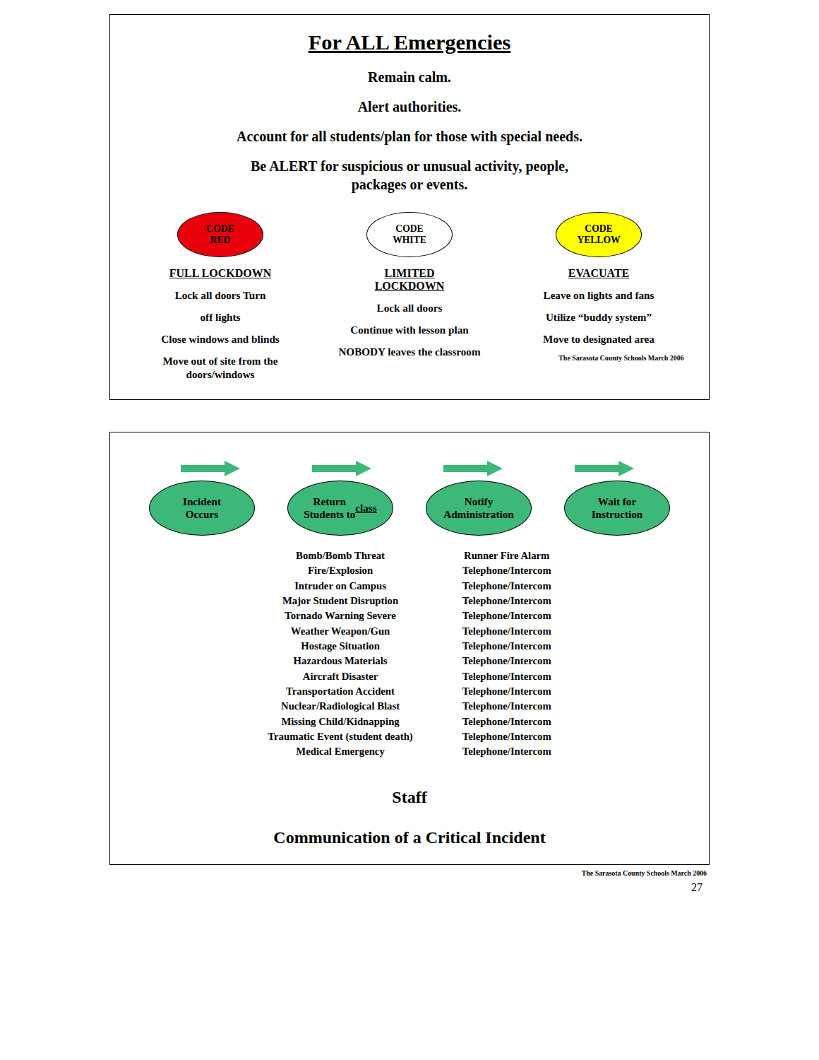For ALL Emergencies
Remain calm.
Alert authorities.
Account for all students/plan for those with special needs.
Be ALERT for suspicious or unusual activity, people,
packages or events.
CODE
RED
FULL LOCKDOWN
Lock all doors Turn
off lights
Close windows and blinds
Move out of site from the doors/windows
CODE
WHITE
LIMITED
LOCKDOWN
Lock all doors
Continue with lesson plan
NOBODY leaves the classroom
CODE
YELLOW
EVACUATE
Leave on lights and fans
Utilize “buddy system”
Move to designated area
The Sarasota County Schools March 2006
Incident
Occurs
Return
Students to
class
Notify
Administration
Wait for
Instruction
Bomb/Bomb Threat
Fire/Explosion
Intruder on Campus
Major Student Disruption
Tornado Warning Severe
Weather Weapon/Gun
Hostage Situation
Hazardous Materials
Aircraft Disaster
Transportation Accident
Nuclear/Radiological Blast
Missing Child/Kidnapping
Traumatic Event (student death)
Medical Emergency
Runner Fire Alarm
Telephone/Intercom
Telephone/Intercom
Telephone/Intercom
Telephone/Intercom
Telephone/Intercom
Telephone/Intercom
Telephone/Intercom
Telephone/Intercom
Telephone/Intercom
Telephone/Intercom
Telephone/Intercom
Telephone/Intercom
Telephone/Intercom
Staff
Communication of a Critical Incident
The Sarasota County Schools March 2006
27